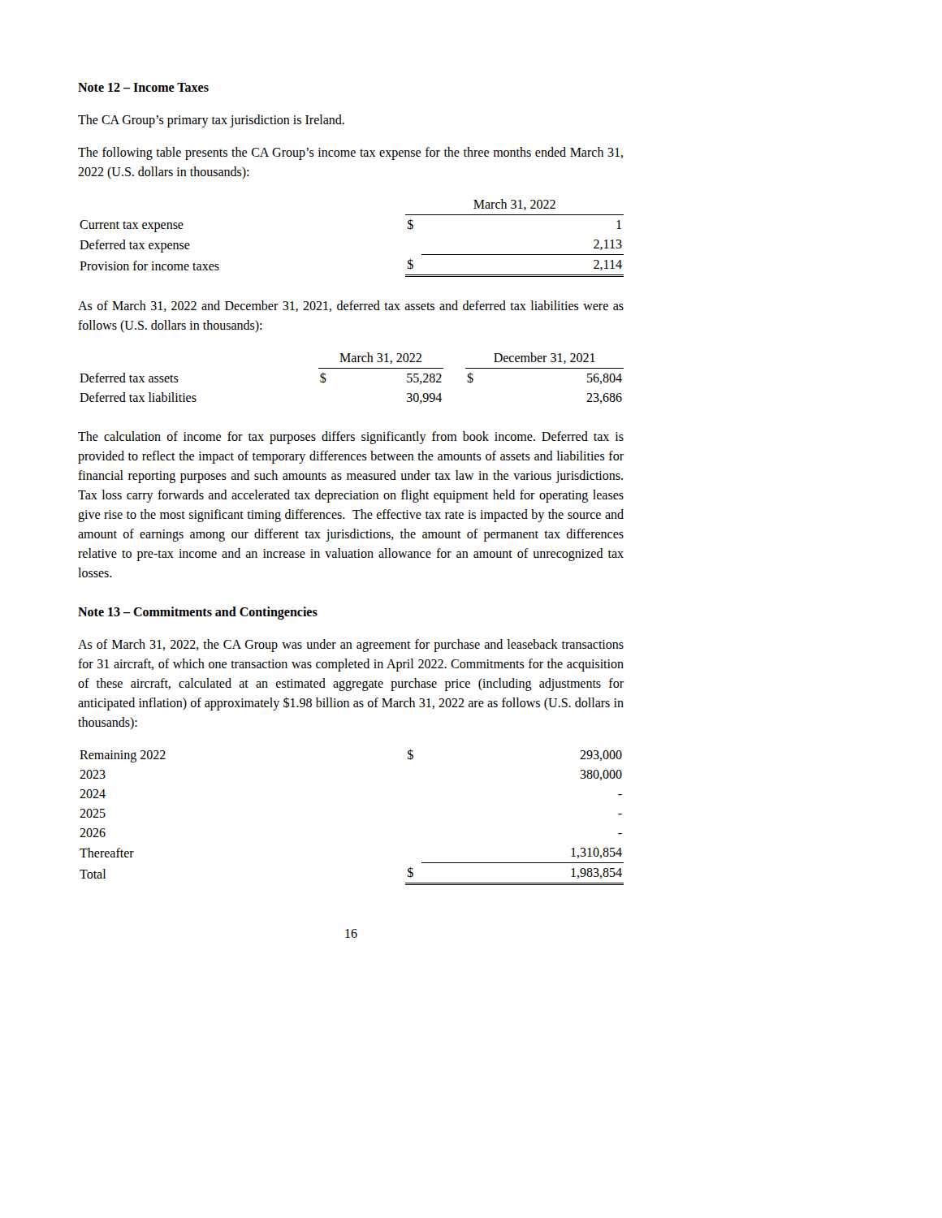Note 12 – Income Taxes
The CA Group’s primary tax jurisdiction is Ireland.
The following table presents the CA Group’s income tax expense for the three months ended March 31, 2022 (U.S. dollars in thousands):
| | | March 31, 2022 |
| Current tax expense | | $ | 1 |
| Deferred tax expense | | | 2,113 |
| Provision for income taxes | | $ | 2,114 |
As of March 31, 2022 and December 31, 2021, deferred tax assets and deferred tax liabilities were as follows (U.S. dollars in thousands):
| | | March 31, 2022 | | December 31, 2021 |
| Deferred tax assets | | $ | 55,282 | | $ | 56,804 |
| Deferred tax liabilities | | | 30,994 | | | 23,686 |
The calculation of income for tax purposes differs significantly from book income. Deferred tax is provided to reflect the impact of temporary differences between the amounts of assets and liabilities for financial reporting purposes and such amounts as measured under tax law in the various jurisdictions. Tax loss carry forwards and accelerated tax depreciation on flight equipment held for operating leases give rise to the most significant timing differences. The effective tax rate is impacted by the source and amount of earnings among our different tax jurisdictions, the amount of permanent tax differences relative to pre-tax income and an increase in valuation allowance for an amount of unrecognized tax losses.
Note 13 – Commitments and Contingencies
As of March 31, 2022, the CA Group was under an agreement for purchase and leaseback transactions for 31 aircraft, of which one transaction was completed in April 2022. Commitments for the acquisition of these aircraft, calculated at an estimated aggregate purchase price (including adjustments for anticipated inflation) of approximately $1.98 billion as of March 31, 2022 are as follows (U.S. dollars in thousands):
| Remaining 2022 | | $ | 293,000 |
| 2023 | | | 380,000 |
| 2024 | | | - |
| 2025 | | | - |
| 2026 | | | - |
| Thereafter | | | 1,310,854 |
| Total | | $ | 1,983,854 |
16